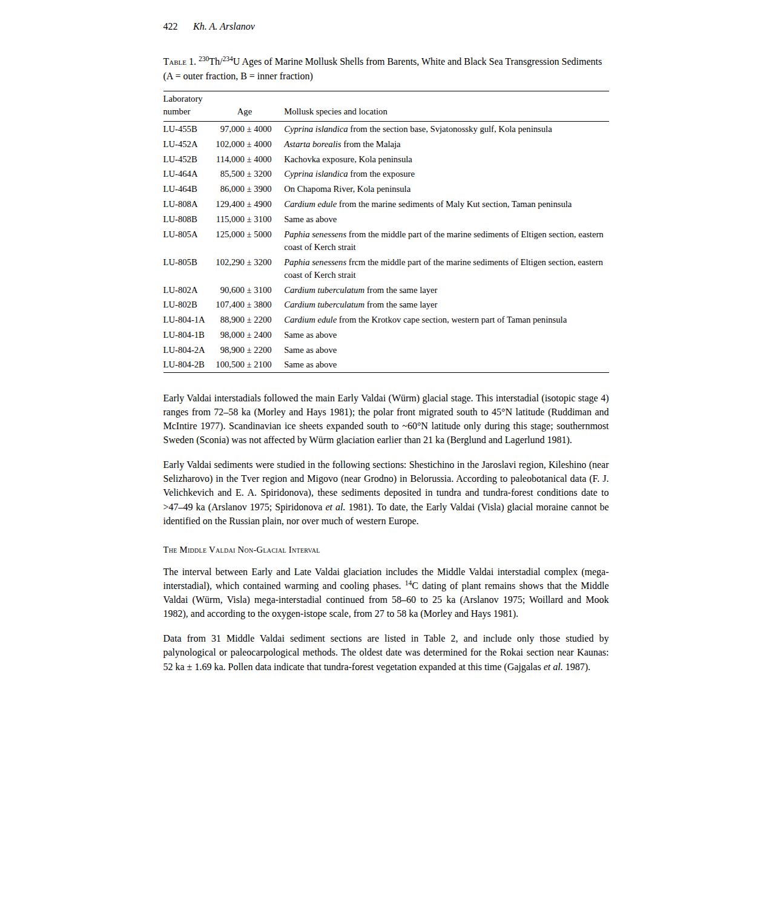422 Kh. A. Arslanov
Table 1. 230Th/234U Ages of Marine Mollusk Shells from Barents, White and Black Sea Transgression Sediments (A = outer fraction, B = inner fraction)
| Laboratory number | Age | Mollusk species and location |
| --- | --- | --- |
| LU-455B | 97,000 ± 4000 | Cyprina islandica from the section base, Svjatonossky gulf, Kola peninsula |
| LU-452A | 102,000 ± 4000 | Astarta borealis from the Malaja |
| LU-452B | 114,000 ± 4000 | Kachovka exposure, Kola peninsula |
| LU-464A | 85,500 ± 3200 | Cyprina islandica from the exposure |
| LU-464B | 86,000 ± 3900 | On Chapoma River, Kola peninsula |
| LU-808A | 129,400 ± 4900 | Cardium edule from the marine sediments of Maly Kut section, Taman peninsula |
| LU-808B | 115,000 ± 3100 | Same as above |
| LU-805A | 125,000 ± 5000 | Paphia senessens from the middle part of the marine sediments of Eltigen section, eastern coast of Kerch strait |
| LU-805B | 102,290 ± 3200 | Paphia senessens frcm the middle part of the marine sediments of Eltigen section, eastern coast of Kerch strait |
| LU-802A | 90,600 ± 3100 | Cardium tuberculatum from the same layer |
| LU-802B | 107,400 ± 3800 | Cardium tuberculatum from the same layer |
| LU-804-1A | 88,900 ± 2200 | Cardium edule from the Krotkov cape section, western part of Taman peninsula |
| LU-804-1B | 98,000 ± 2400 | Same as above |
| LU-804-2A | 98,900 ± 2200 | Same as above |
| LU-804-2B | 100,500 ± 2100 | Same as above |
Early Valdai interstadials followed the main Early Valdai (Würm) glacial stage. This interstadial (isotopic stage 4) ranges from 72–58 ka (Morley and Hays 1981); the polar front migrated south to 45°N latitude (Ruddiman and McIntire 1977). Scandinavian ice sheets expanded south to ~60°N latitude only during this stage; southernmost Sweden (Sconia) was not affected by Würm glaciation earlier than 21 ka (Berglund and Lagerlund 1981).
Early Valdai sediments were studied in the following sections: Shestichino in the Jaroslavi region, Kileshino (near Selizharovo) in the Tver region and Migovo (near Grodno) in Belorussia. According to paleobotanical data (F. J. Velichkevich and E. A. Spiridonova), these sediments deposited in tundra and tundra-forest conditions date to >47–49 ka (Arslanov 1975; Spiridonova et al. 1981). To date, the Early Valdai (Visla) glacial moraine cannot be identified on the Russian plain, nor over much of western Europe.
The Middle Valdai Non-Glacial Interval
The interval between Early and Late Valdai glaciation includes the Middle Valdai interstadial complex (mega-interstadial), which contained warming and cooling phases. 14C dating of plant remains shows that the Middle Valdai (Würm, Visla) mega-interstadial continued from 58–60 to 25 ka (Arslanov 1975; Woillard and Mook 1982), and according to the oxygen-istope scale, from 27 to 58 ka (Morley and Hays 1981).
Data from 31 Middle Valdai sediment sections are listed in Table 2, and include only those studied by palynological or paleocarpological methods. The oldest date was determined for the Rokai section near Kaunas: 52 ka ± 1.69 ka. Pollen data indicate that tundra-forest vegetation expanded at this time (Gajgalas et al. 1987).